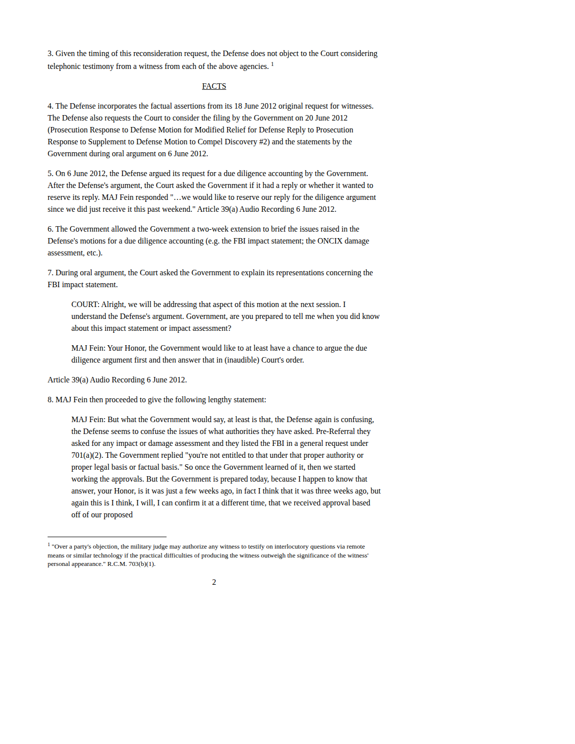3. Given the timing of this reconsideration request, the Defense does not object to the Court considering telephonic testimony from a witness from each of the above agencies. 1
FACTS
4. The Defense incorporates the factual assertions from its 18 June 2012 original request for witnesses. The Defense also requests the Court to consider the filing by the Government on 20 June 2012 (Prosecution Response to Defense Motion for Modified Relief for Defense Reply to Prosecution Response to Supplement to Defense Motion to Compel Discovery #2) and the statements by the Government during oral argument on 6 June 2012.
5. On 6 June 2012, the Defense argued its request for a due diligence accounting by the Government. After the Defense's argument, the Court asked the Government if it had a reply or whether it wanted to reserve its reply. MAJ Fein responded "…we would like to reserve our reply for the diligence argument since we did just receive it this past weekend." Article 39(a) Audio Recording 6 June 2012.
6. The Government allowed the Government a two-week extension to brief the issues raised in the Defense's motions for a due diligence accounting (e.g. the FBI impact statement; the ONCIX damage assessment, etc.).
7. During oral argument, the Court asked the Government to explain its representations concerning the FBI impact statement.
COURT: Alright, we will be addressing that aspect of this motion at the next session. I understand the Defense's argument. Government, are you prepared to tell me when you did know about this impact statement or impact assessment?
MAJ Fein: Your Honor, the Government would like to at least have a chance to argue the due diligence argument first and then answer that in (inaudible) Court's order.
Article 39(a) Audio Recording 6 June 2012.
8. MAJ Fein then proceeded to give the following lengthy statement:
MAJ Fein: But what the Government would say, at least is that, the Defense again is confusing, the Defense seems to confuse the issues of what authorities they have asked. Pre-Referral they asked for any impact or damage assessment and they listed the FBI in a general request under 701(a)(2). The Government replied "you're not entitled to that under that proper authority or proper legal basis or factual basis." So once the Government learned of it, then we started working the approvals. But the Government is prepared today, because I happen to know that answer, your Honor, is it was just a few weeks ago, in fact I think that it was three weeks ago, but again this is I think, I will, I can confirm it at a different time, that we received approval based off of our proposed
1 "Over a party's objection, the military judge may authorize any witness to testify on interlocutory questions via remote means or similar technology if the practical difficulties of producing the witness outweigh the significance of the witness' personal appearance." R.C.M. 703(b)(1).
2